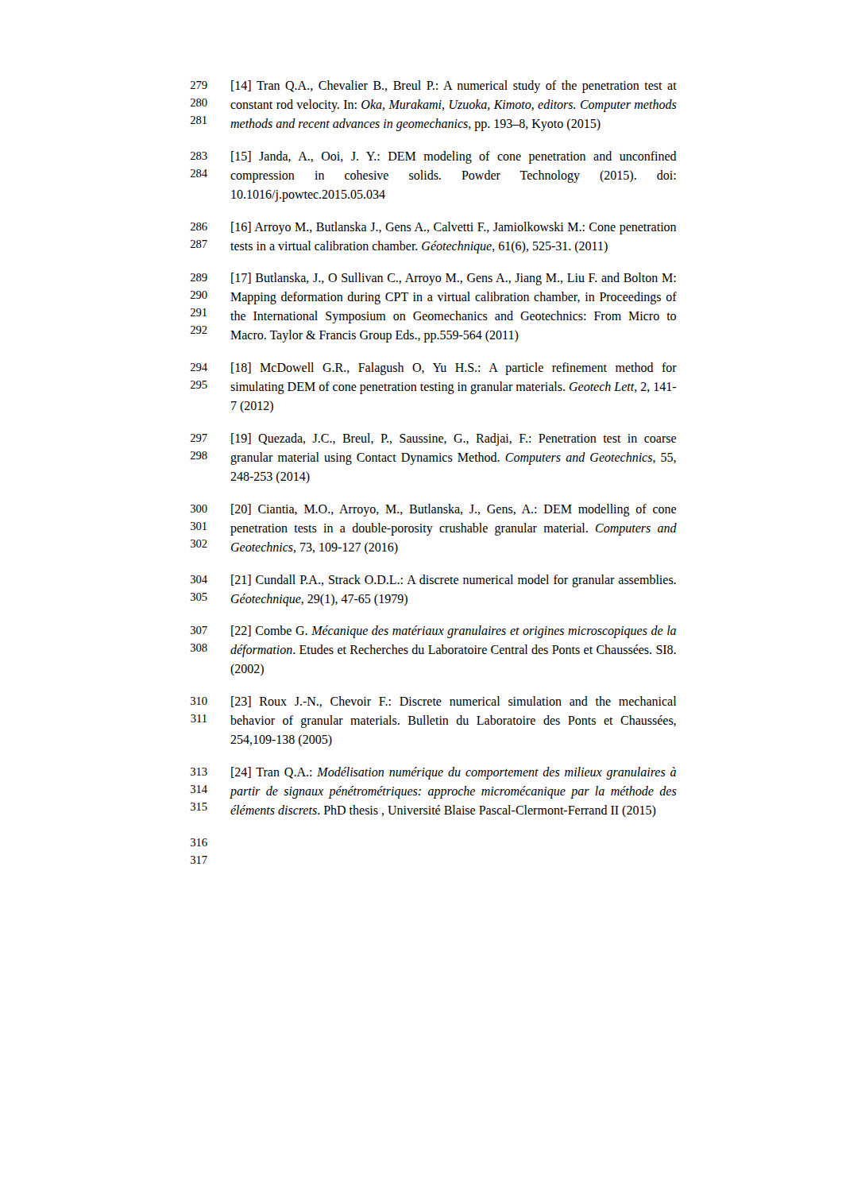279 280 281 [14] Tran Q.A., Chevalier B., Breul P.: A numerical study of the penetration test at constant rod velocity. In: Oka, Murakami, Uzuoka, Kimoto, editors. Computer methods methods and recent advances in geomechanics, pp. 193–8, Kyoto (2015)
283 284 [15] Janda, A., Ooi, J. Y.: DEM modeling of cone penetration and unconfined compression in cohesive solids. Powder Technology (2015). doi: 10.1016/j.powtec.2015.05.034
286 287 [16] Arroyo M., Butlanska J., Gens A., Calvetti F., Jamiolkowski M.: Cone penetration tests in a virtual calibration chamber. Géotechnique, 61(6), 525-31. (2011)
289 290 291 292 [17] Butlanska, J., O Sullivan C., Arroyo M., Gens A., Jiang M., Liu F. and Bolton M: Mapping deformation during CPT in a virtual calibration chamber, in Proceedings of the International Symposium on Geomechanics and Geotechnics: From Micro to Macro. Taylor & Francis Group Eds., pp.559-564 (2011)
294 295 [18] McDowell G.R., Falagush O, Yu H.S.: A particle refinement method for simulating DEM of cone penetration testing in granular materials. Geotech Lett, 2, 141-7 (2012)
297 298 [19] Quezada, J.C., Breul, P., Saussine, G., Radjai, F.: Penetration test in coarse granular material using Contact Dynamics Method. Computers and Geotechnics, 55, 248-253 (2014)
300 301 302 [20] Ciantia, M.O., Arroyo, M., Butlanska, J., Gens, A.: DEM modelling of cone penetration tests in a double-porosity crushable granular material. Computers and Geotechnics, 73, 109-127 (2016)
304 305 [21] Cundall P.A., Strack O.D.L.: A discrete numerical model for granular assemblies. Géotechnique, 29(1), 47-65 (1979)
307 308 [22] Combe G. Mécanique des matériaux granulaires et origines microscopiques de la déformation. Etudes et Recherches du Laboratoire Central des Ponts et Chaussées. SI8. (2002)
310 311 [23] Roux J.-N., Chevoir F.: Discrete numerical simulation and the mechanical behavior of granular materials. Bulletin du Laboratoire des Ponts et Chaussées, 254,109-138 (2005)
313 314 315 [24] Tran Q.A.: Modélisation numérique du comportement des milieux granulaires à partir de signaux pénétrométriques: approche micromécanique par la méthode des éléments discrets. PhD thesis , Université Blaise Pascal-Clermont-Ferrand II (2015)
316
317